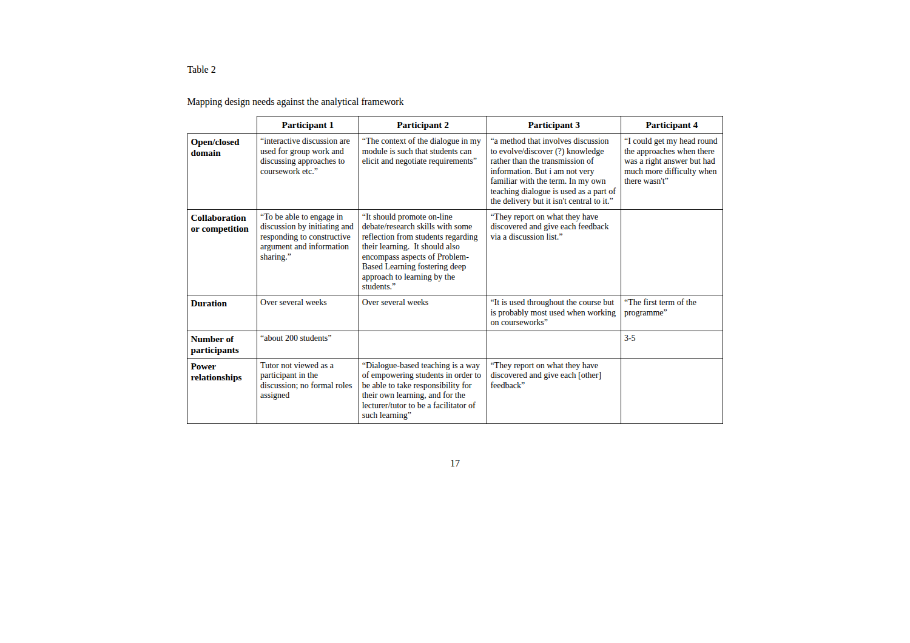Table 2
Mapping design needs against the analytical framework
| | Participant 1 | Participant 2 | Participant 3 | Participant 4 |
| --- | --- | --- | --- | --- |
| Open/closed domain | “interactive discussion are used for group work and discussing approaches to coursework etc.” | “The context of the dialogue in my module is such that students can elicit and negotiate requirements” | “a method that involves discussion to evolve/discover (?) knowledge rather than the transmission of information. But i am not very familiar with the term. In my own teaching dialogue is used as a part of the delivery but it isn't central to it.” | “I could get my head round the approaches when there was a right answer but had much more difficulty when there wasn't” |
| Collaboration or competition | “To be able to engage in discussion by initiating and responding to constructive argument and information sharing.” | “It should promote on-line debate/research skills with some reflection from students regarding their learning. It should also encompass aspects of Problem-Based Learning fostering deep approach to learning by the students.” | “They report on what they have discovered and give each feedback via a discussion list.” | |
| Duration | Over several weeks | Over several weeks | “It is used throughout the course but is probably most used when working on courseworks” | “The first term of the programme” |
| Number of participants | “about 200 students” | | | 3-5 |
| Power relationships | Tutor not viewed as a participant in the discussion; no formal roles assigned | “Dialogue-based teaching is a way of empowering students in order to be able to take responsibility for their own learning, and for the lecturer/tutor to be a facilitator of such learning” | “They report on what they have discovered and give each [other] feedback” | |
17